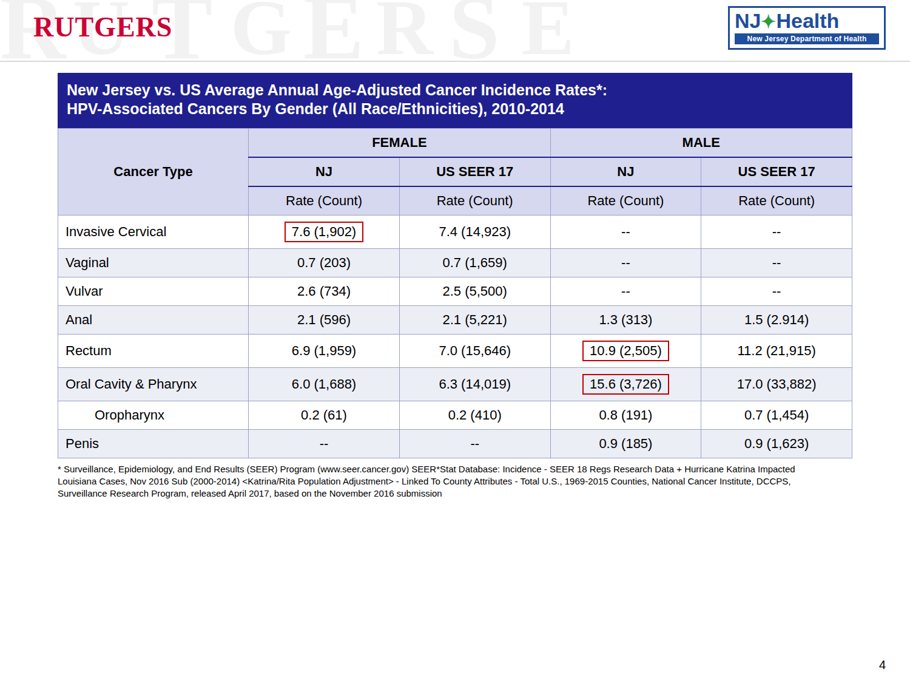R U T G E R S E
RUTGERS
NJ✦Health
New Jersey Department of Health
New Jersey vs. US Average Annual Age-Adjusted Cancer Incidence Rates*:
HPV-Associated Cancers By Gender (All Race/Ethnicities), 2010-2014
| Cancer Type | FEMALE | MALE |
| --- | --- | --- |
| NJ | US SEER 17 | NJ | US SEER 17 |
| Rate (Count) | Rate (Count) | Rate (Count) | Rate (Count) |
| Invasive Cervical | 7.6 (1,902) | 7.4 (14,923) | -- | -- |
| Vaginal | 0.7 (203) | 0.7 (1,659) | -- | -- |
| Vulvar | 2.6 (734) | 2.5 (5,500) | -- | -- |
| Anal | 2.1 (596) | 2.1 (5,221) | 1.3 (313) | 1.5 (2.914) |
| Rectum | 6.9 (1,959) | 7.0 (15,646) | 10.9 (2,505) | 11.2 (21,915) |
| Oral Cavity & Pharynx | 6.0 (1,688) | 6.3 (14,019) | 15.6 (3,726) | 17.0 (33,882) |
| Oropharynx | 0.2 (61) | 0.2 (410) | 0.8 (191) | 0.7 (1,454) |
| Penis | -- | -- | 0.9 (185) | 0.9 (1,623) |
* Surveillance, Epidemiology, and End Results (SEER) Program (www.seer.cancer.gov) SEER*Stat Database: Incidence - SEER 18 Regs Research Data + Hurricane Katrina Impacted Louisiana Cases, Nov 2016 Sub (2000-2014) <Katrina/Rita Population Adjustment> - Linked To County Attributes - Total U.S., 1969-2015 Counties, National Cancer Institute, DCCPS, Surveillance Research Program, released April 2017, based on the November 2016 submission
4